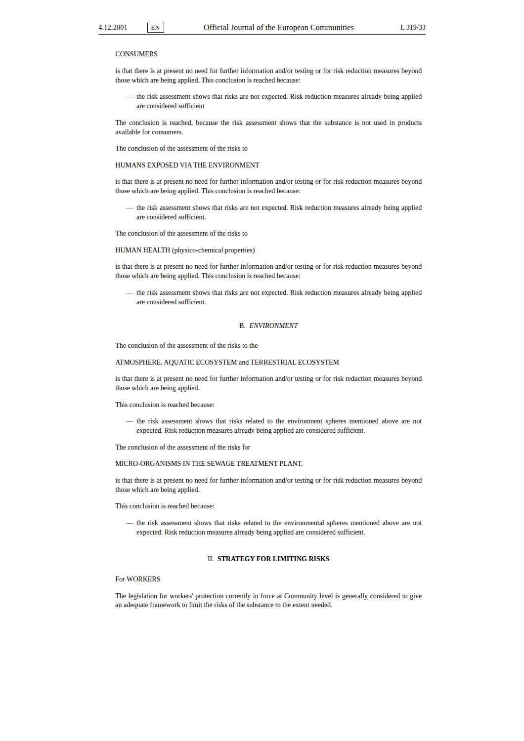4.12.2001
EN
Official Journal of the European Communities
L 319/33
CONSUMERS
is that there is at present no need for further information and/or testing or for risk reduction measures beyond those which are being applied. This conclusion is reached because:
—
the risk assessment shows that risks are not expected. Risk reduction measures already being applied are considered sufficient
The conclusion is reached, because the risk assessment shows that the substance is not used in products available for consumers.
The conclusion of the assessment of the risks to
HUMANS EXPOSED VIA THE ENVIRONMENT
is that there is at present no need for further information and/or testing or for risk reduction measures beyond those which are being applied. This conclusion is reached because:
—
the risk assessment shows that risks are not expected. Risk reduction measures already being applied are considered sufficient.
The conclusion of the assessment of the risks to
HUMAN HEALTH (physico-chemical properties)
is that there is at present no need for further information and/or testing or for risk reduction measures beyond those which are being applied. This conclusion is reached because:
—
the risk assessment shows that risks are not expected. Risk reduction measures already being applied are considered sufficient.
B. ENVIRONMENT
The conclusion of the assessment of the risks to the
ATMOSPHERE, AQUATIC ECOSYSTEM and TERRESTRIAL ECOSYSTEM
is that there is at present no need for further information and/or testing or for risk reduction measures beyond those which are being applied.
This conclusion is reached because:
—
the risk assessment shows that risks related to the environment spheres mentioned above are not expected. Risk reduction measures already being applied are considered sufficient.
The conclusion of the assessment of the risks for
MICRO-ORGANISMS IN THE SEWAGE TREATMENT PLANT,
is that there is at present no need for further information and/or testing or for risk reduction measures beyond those which are being applied.
This conclusion is reached because:
—
the risk assessment shows that risks related to the environmental spheres mentioned above are not expected. Risk reduction measures already being applied are considered sufficient.
II. STRATEGY FOR LIMITING RISKS
For WORKERS
The legislation for workers' protection currently in force at Community level is generally considered to give an adequate framework to limit the risks of the substance to the extent needed.